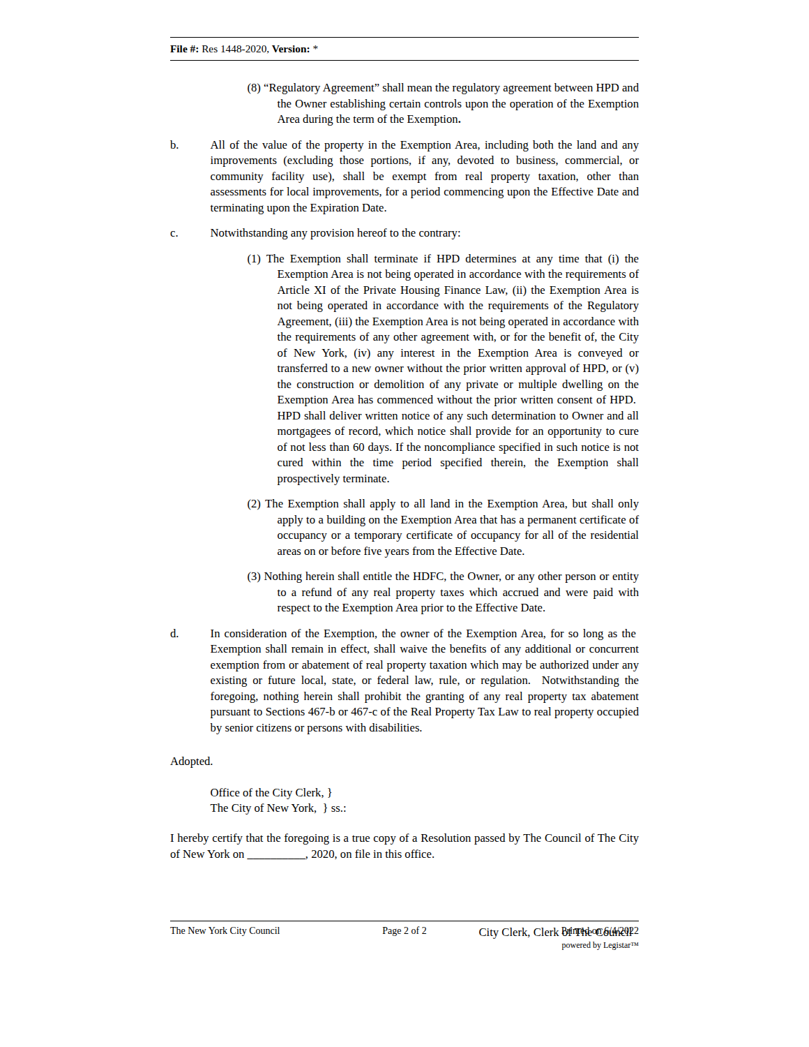File #: Res 1448-2020, Version: *
(8) “Regulatory Agreement” shall mean the regulatory agreement between HPD and the Owner establishing certain controls upon the operation of the Exemption Area during the term of the Exemption.
b. All of the value of the property in the Exemption Area, including both the land and any improvements (excluding those portions, if any, devoted to business, commercial, or community facility use), shall be exempt from real property taxation, other than assessments for local improvements, for a period commencing upon the Effective Date and terminating upon the Expiration Date.
c. Notwithstanding any provision hereof to the contrary:
(1) The Exemption shall terminate if HPD determines at any time that (i) the Exemption Area is not being operated in accordance with the requirements of Article XI of the Private Housing Finance Law, (ii) the Exemption Area is not being operated in accordance with the requirements of the Regulatory Agreement, (iii) the Exemption Area is not being operated in accordance with the requirements of any other agreement with, or for the benefit of, the City of New York, (iv) any interest in the Exemption Area is conveyed or transferred to a new owner without the prior written approval of HPD, or (v) the construction or demolition of any private or multiple dwelling on the Exemption Area has commenced without the prior written consent of HPD. HPD shall deliver written notice of any such determination to Owner and all mortgagees of record, which notice shall provide for an opportunity to cure of not less than 60 days. If the noncompliance specified in such notice is not cured within the time period specified therein, the Exemption shall prospectively terminate.
(2) The Exemption shall apply to all land in the Exemption Area, but shall only apply to a building on the Exemption Area that has a permanent certificate of occupancy or a temporary certificate of occupancy for all of the residential areas on or before five years from the Effective Date.
(3) Nothing herein shall entitle the HDFC, the Owner, or any other person or entity to a refund of any real property taxes which accrued and were paid with respect to the Exemption Area prior to the Effective Date.
d. In consideration of the Exemption, the owner of the Exemption Area, for so long as the Exemption shall remain in effect, shall waive the benefits of any additional or concurrent exemption from or abatement of real property taxation which may be authorized under any existing or future local, state, or federal law, rule, or regulation. Notwithstanding the foregoing, nothing herein shall prohibit the granting of any real property tax abatement pursuant to Sections 467-b or 467-c of the Real Property Tax Law to real property occupied by senior citizens or persons with disabilities.
Adopted.
Office of the City Clerk, }
The City of New York, } ss.:
I hereby certify that the foregoing is a true copy of a Resolution passed by The Council of The City of New York on __________, 2020, on file in this office.
City Clerk, Clerk of The Council
The New York City Council
Page 2 of 2
Printed on 6/4/2022
powered by Legistar™